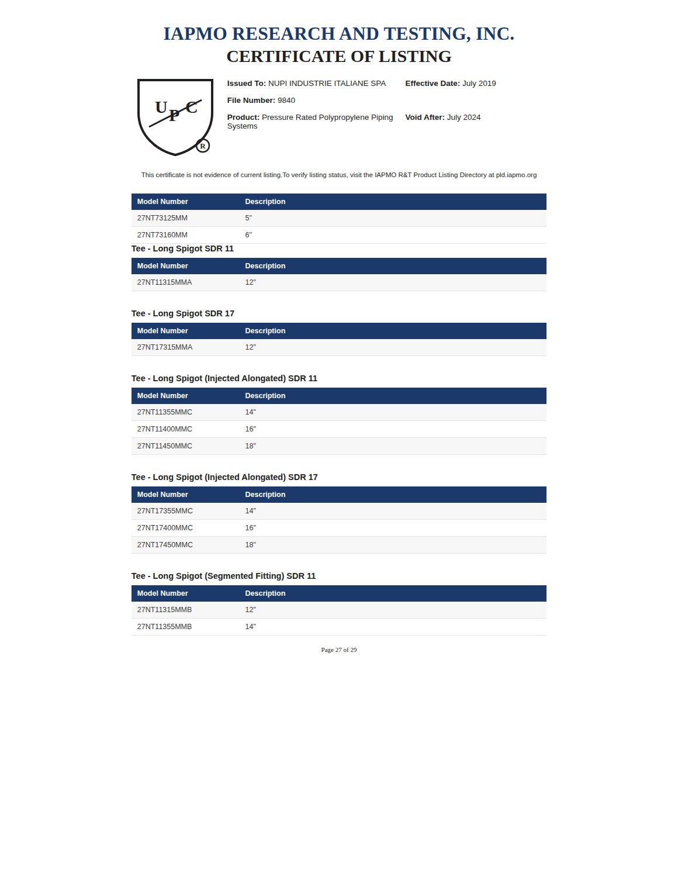IAPMO RESEARCH AND TESTING, INC.
CERTIFICATE OF LISTING
U P C R
Issued To: NUPI INDUSTRIE ITALIANE SPA
Effective Date: July 2019
File Number: 9840
Product: Pressure Rated Polypropylene Piping Systems
Void After: July 2024
This certificate is not evidence of current listing.To verify listing status, visit the IAPMO R&T Product Listing Directory at pld.iapmo.org
| Model Number | Description |
| --- | --- |
| 27NT73125MM | 5" |
| 27NT73160MM | 6" |
Tee - Long Spigot SDR 11
| Model Number | Description |
| --- | --- |
| 27NT11315MMA | 12" |
Tee - Long Spigot SDR 17
| Model Number | Description |
| --- | --- |
| 27NT17315MMA | 12" |
Tee - Long Spigot (Injected Alongated) SDR 11
| Model Number | Description |
| --- | --- |
| 27NT11355MMC | 14" |
| 27NT11400MMC | 16" |
| 27NT11450MMC | 18" |
Tee - Long Spigot (Injected Alongated) SDR 17
| Model Number | Description |
| --- | --- |
| 27NT17355MMC | 14" |
| 27NT17400MMC | 16" |
| 27NT17450MMC | 18" |
Tee - Long Spigot (Segmented Fitting) SDR 11
| Model Number | Description |
| --- | --- |
| 27NT11315MMB | 12" |
| 27NT11355MMB | 14" |
Page 27 of 29